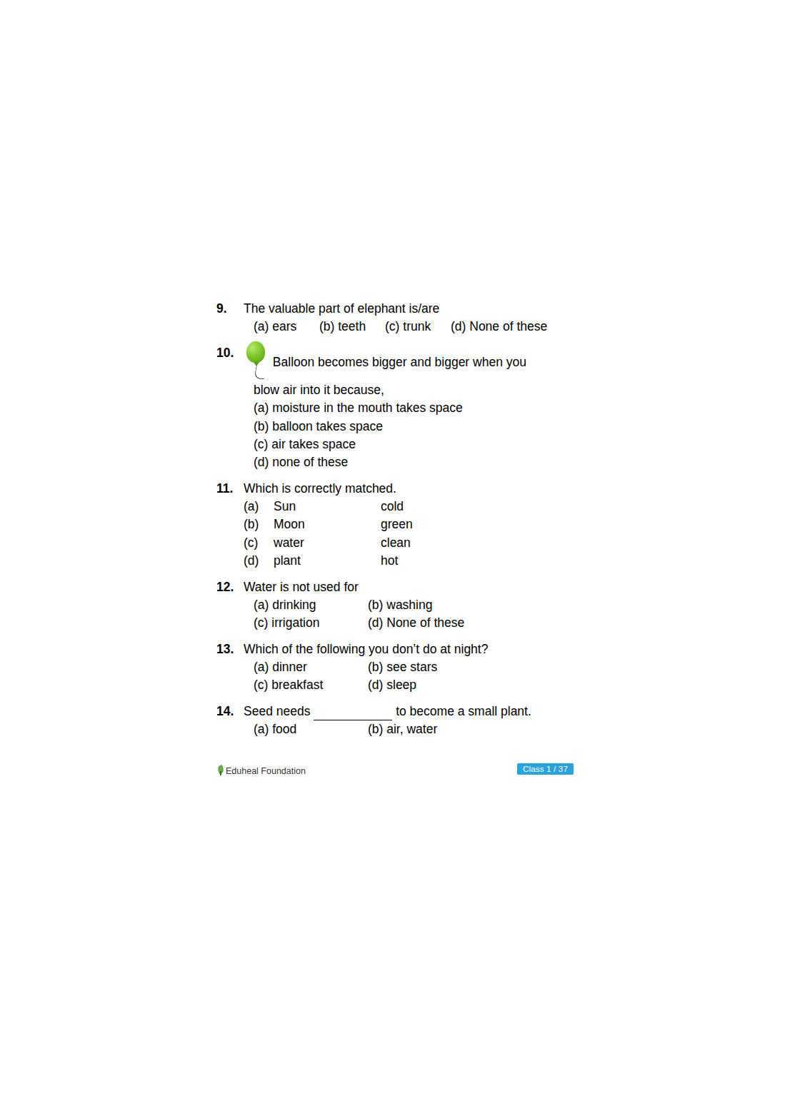9. The valuable part of elephant is/are (a) ears(b) teeth(c) trunk(d) None of these
10. Balloon becomes bigger and bigger when you blow air into it because,
(a) moisture in the mouth takes space
(b) balloon takes space
(c) air takes space
(d) none of these
11. Which is correctly matched.
| (a) | Sun | cold |
| (b) | Moon | green |
| (c) | water | clean |
| (d) | plant | hot |
12. Water is not used for
(a) drinking(b) washing
(c) irrigation(d) None of these
13. Which of the following you don’t do at night?
(a) dinner(b) see stars
(c) breakfast(d) sleep
14. Seed needs to become a small plant.
(a) food(b) air, water
Eduheal Foundation
Class 1 / 37